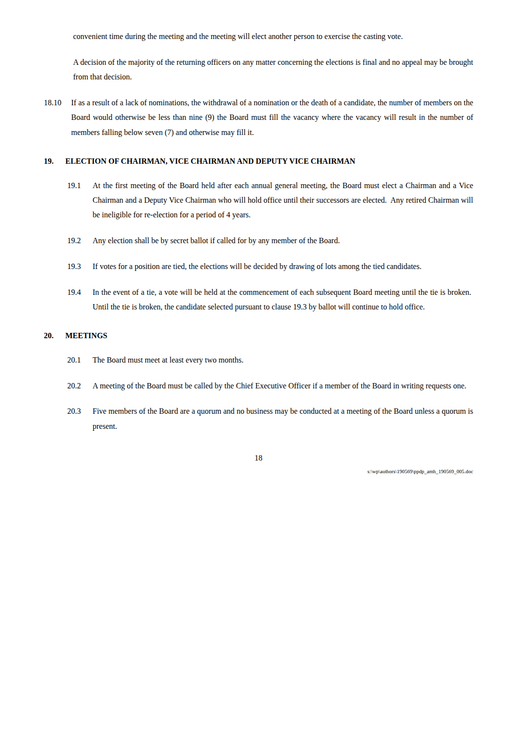convenient time during the meeting and the meeting will elect another person to exercise the casting vote.
A decision of the majority of the returning officers on any matter concerning the elections is final and no appeal may be brought from that decision.
18.10 If as a result of a lack of nominations, the withdrawal of a nomination or the death of a candidate, the number of members on the Board would otherwise be less than nine (9) the Board must fill the vacancy where the vacancy will result in the number of members falling below seven (7) and otherwise may fill it.
19. Election of Chairman, Vice Chairman and Deputy Vice Chairman
19.1 At the first meeting of the Board held after each annual general meeting, the Board must elect a Chairman and a Vice Chairman and a Deputy Vice Chairman who will hold office until their successors are elected. Any retired Chairman will be ineligible for re-election for a period of 4 years.
19.2 Any election shall be by secret ballot if called for by any member of the Board.
19.3 If votes for a position are tied, the elections will be decided by drawing of lots among the tied candidates.
19.4 In the event of a tie, a vote will be held at the commencement of each subsequent Board meeting until the tie is broken. Until the tie is broken, the candidate selected pursuant to clause 19.3 by ballot will continue to hold office.
20. Meetings
20.1 The Board must meet at least every two months.
20.2 A meeting of the Board must be called by the Chief Executive Officer if a member of the Board in writing requests one.
20.3 Five members of the Board are a quorum and no business may be conducted at a meeting of the Board unless a quorum is present.
18
s:\wp\authors\190569\ppdp_amh_190569_005.doc